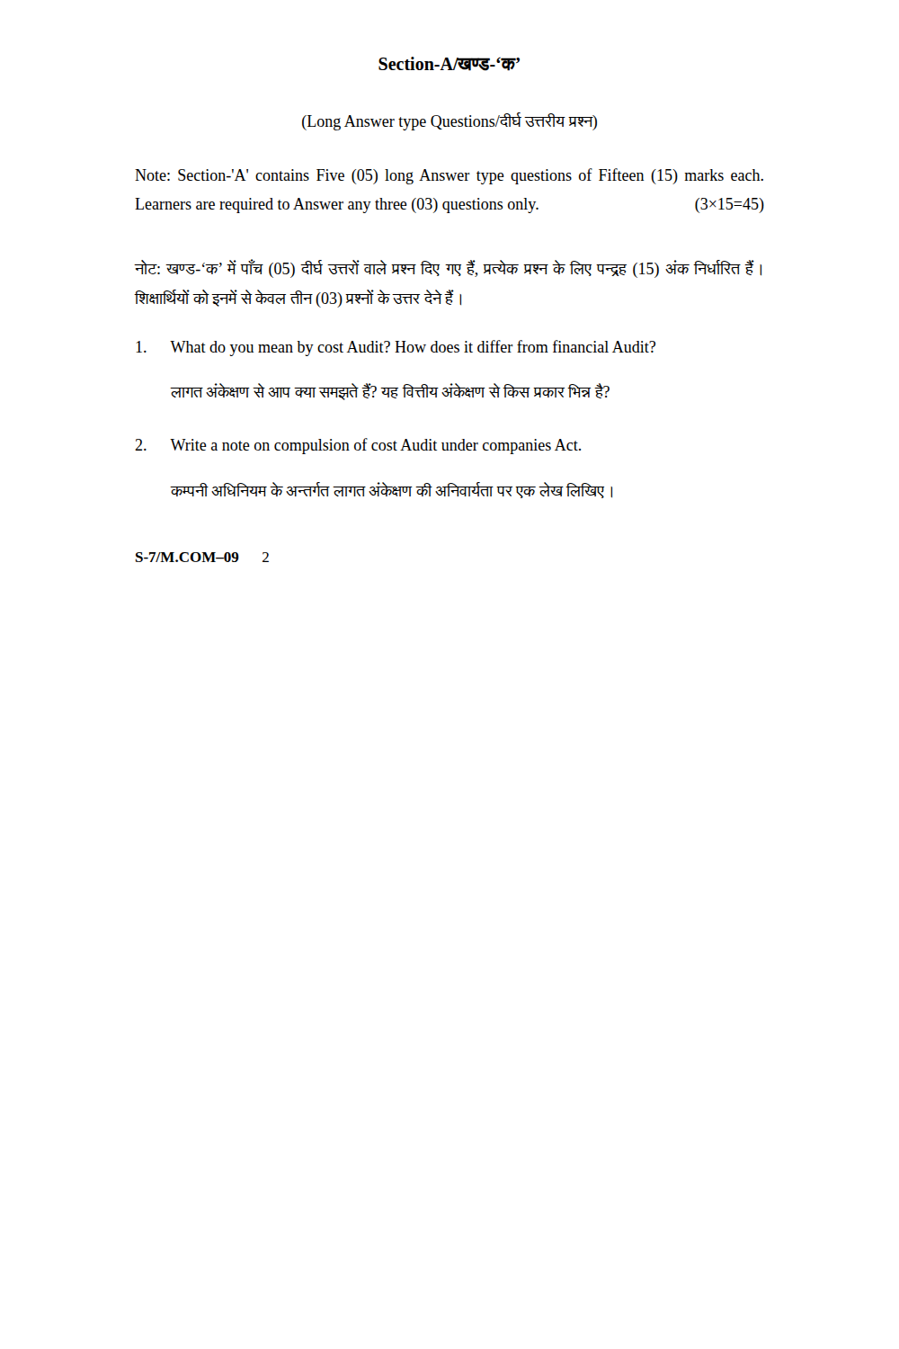Section-A/खण्ड-‘क’
(Long Answer type Questions/दीर्घ उत्तरीय प्रश्न)
Note: Section-'A' contains Five (05) long Answer type questions of Fifteen (15) marks each. Learners are required to Answer any three (03) questions only. (3×15=45)
नोट: खण्ड-‘क’ में पाँच (05) दीर्घ उत्तरों वाले प्रश्न दिए गए हैं, प्रत्येक प्रश्न के लिए पन्द्रह (15) अंक निर्धारित हैं। शिक्षार्थियों को इनमें से केवल तीन (03) प्रश्नों के उत्तर देने हैं।
What do you mean by cost Audit? How does it differ from financial Audit?
लागत अंकेक्षण से आप क्या समझते हैं? यह वित्तीय अंकेक्षण से किस प्रकार भिन्न है?
Write a note on compulsion of cost Audit under companies Act.
कम्पनी अधिनियम के अन्तर्गत लागत अंकेक्षण की अनिवार्यता पर एक लेख लिखिए।
S-7/M.COM–09 2